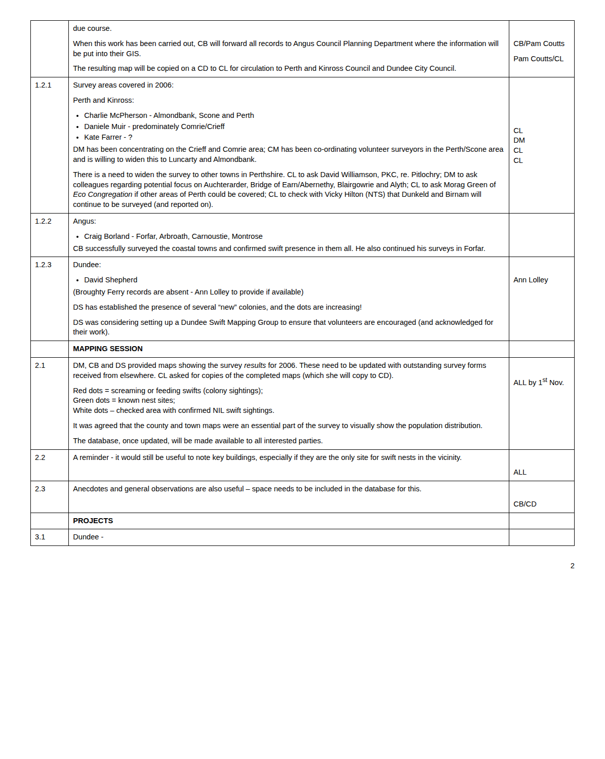| | due course. When this work has been carried out, CB will forward all records to Angus Council Planning Department where the information will be put into their GIS. The resulting map will be copied on a CD to CL for circulation to Perth and Kinross Council and Dundee City Council. | CB/Pam Coutts Pam Coutts/CL |
| 1.2.1 | Survey areas covered in 2006: Perth and Kinross: Charlie McPherson - Almondbank, Scone and Perth Daniele Muir - predominately Comrie/Crieff Kate Farrer - ? DM has been concentrating on the Crieff and Comrie area; CM has been co-ordinating volunteer surveyors in the Perth/Scone area and is willing to widen this to Luncarty and Almondbank. There is a need to widen the survey to other towns in Perthshire. CL to ask David Williamson, PKC, re. Pitlochry; DM to ask colleagues regarding potential focus on Auchterarder, Bridge of Earn/Abernethy, Blairgowrie and Alyth; CL to ask Morag Green of Eco Congregation if other areas of Perth could be covered; CL to check with Vicky Hilton (NTS) that Dunkeld and Birnam will continue to be surveyed (and reported on). | CL DM CL CL |
| 1.2.2 | Angus: Craig Borland - Forfar, Arbroath, Carnoustie, Montrose CB successfully surveyed the coastal towns and confirmed swift presence in them all. He also continued his surveys in Forfar. | |
| 1.2.3 | Dundee: David Shepherd (Broughty Ferry records are absent - Ann Lolley to provide if available) DS has established the presence of several “new” colonies, and the dots are increasing! DS was considering setting up a Dundee Swift Mapping Group to ensure that volunteers are encouraged (and acknowledged for their work). | Ann Lolley |
| | MAPPING SESSION | |
| 2.1 | DM, CB and DS provided maps showing the survey results for 2006. These need to be updated with outstanding survey forms received from elsewhere. CL asked for copies of the completed maps (which she will copy to CD). Red dots = screaming or feeding swifts (colony sightings); Green dots = known nest sites; White dots – checked area with confirmed NIL swift sightings. It was agreed that the county and town maps were an essential part of the survey to visually show the population distribution. The database, once updated, will be made available to all interested parties. | ALL by 1 st Nov. |
| 2.2 | A reminder - it would still be useful to note key buildings, especially if they are the only site for swift nests in the vicinity. | ALL |
| 2.3 | Anecdotes and general observations are also useful – space needs to be included in the database for this. | CB/CD |
| | PROJECTS | |
| 3.1 | Dundee - | |
2